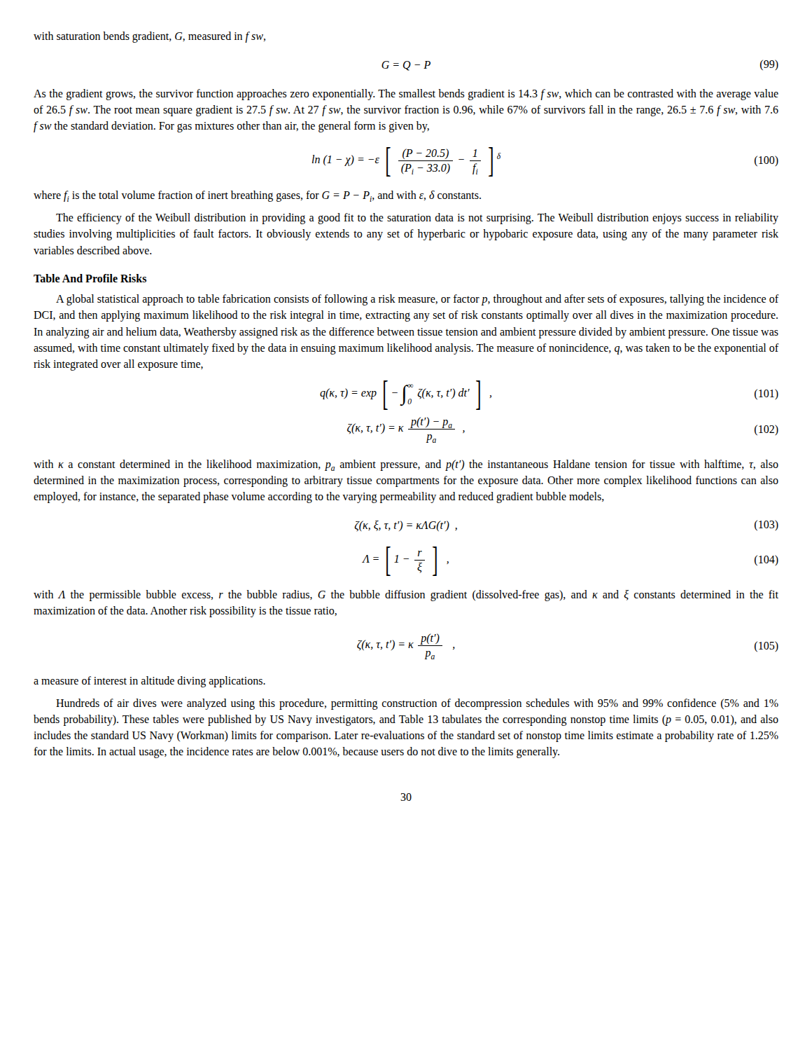with saturation bends gradient, G, measured in f sw,
G = Q − P
(99)
As the gradient grows, the survivor function approaches zero exponentially. The smallest bends gradient is 14.3 f sw, which can be contrasted with the average value of 26.5 f sw. The root mean square gradient is 27.5 f sw. At 27 f sw, the survivor fraction is 0.96, while 67% of survivors fall in the range, 26.5 ± 7.6 f sw, with 7.6 f sw the standard deviation. For gas mixtures other than air, the general form is given by,
ln (1 − χ) = −ε [ (P − 20.5)(Pi − 33.0) − 1 fi ]δ
(100)
where fi is the total volume fraction of inert breathing gases, for G = P − Pi, and with ε, δ constants.
The efficiency of the Weibull distribution in providing a good fit to the saturation data is not surprising. The Weibull distribution enjoys success in reliability studies involving multiplicities of fault factors. It obviously extends to any set of hyperbaric or hypobaric exposure data, using any of the many parameter risk variables described above.
Table And Profile Risks
A global statistical approach to table fabrication consists of following a risk measure, or factor p, throughout and after sets of exposures, tallying the incidence of DCI, and then applying maximum likelihood to the risk integral in time, extracting any set of risk constants optimally over all dives in the maximization procedure. In analyzing air and helium data, Weathersby assigned risk as the difference between tissue tension and ambient pressure divided by ambient pressure. One tissue was assumed, with time constant ultimately fixed by the data in ensuing maximum likelihood analysis. The measure of nonincidence, q, was taken to be the exponential of risk integrated over all exposure time,
q(κ, τ) = exp [− ∫∞0 ζ(κ, τ, t′) dt′ ] ,
(101)
ζ(κ, τ, t′) = κ p(t′) − pa pa ,
(102)
with κ a constant determined in the likelihood maximization, pa ambient pressure, and p(t′) the instantaneous Haldane tension for tissue with halftime, τ, also determined in the maximization process, corresponding to arbitrary tissue compartments for the exposure data. Other more complex likelihood functions can also employed, for instance, the separated phase volume according to the varying permeability and reduced gradient bubble models,
ζ(κ, ξ, τ, t′) = κΛG(t′) ,
(103)
Λ = [1 − rξ ] ,
(104)
with Λ the permissible bubble excess, r the bubble radius, G the bubble diffusion gradient (dissolved-free gas), and κ and ξ constants determined in the fit maximization of the data. Another risk possibility is the tissue ratio,
ζ(κ, τ, t′) = κ p(t′) pa ,
(105)
a measure of interest in altitude diving applications.
Hundreds of air dives were analyzed using this procedure, permitting construction of decompression schedules with 95% and 99% confidence (5% and 1% bends probability). These tables were published by US Navy investigators, and Table 13 tabulates the corresponding nonstop time limits (p = 0.05, 0.01), and also includes the standard US Navy (Workman) limits for comparison. Later re-evaluations of the standard set of nonstop time limits estimate a probability rate of 1.25% for the limits. In actual usage, the incidence rates are below 0.001%, because users do not dive to the limits generally.
30